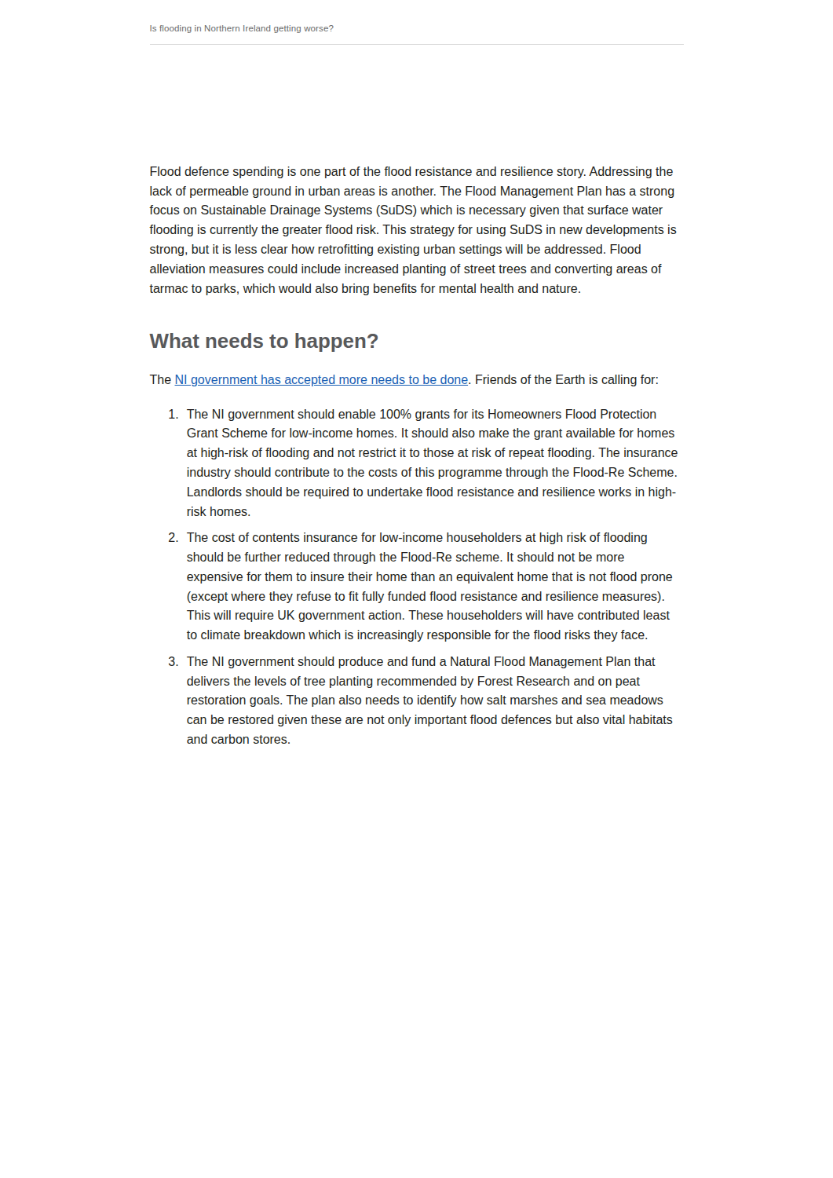Is flooding in Northern Ireland getting worse?
Flood defence spending is one part of the flood resistance and resilience story. Addressing the lack of permeable ground in urban areas is another. The Flood Management Plan has a strong focus on Sustainable Drainage Systems (SuDS) which is necessary given that surface water flooding is currently the greater flood risk. This strategy for using SuDS in new developments is strong, but it is less clear how retrofitting existing urban settings will be addressed. Flood alleviation measures could include increased planting of street trees and converting areas of tarmac to parks, which would also bring benefits for mental health and nature.
What needs to happen?
The NI government has accepted more needs to be done. Friends of the Earth is calling for:
The NI government should enable 100% grants for its Homeowners Flood Protection Grant Scheme for low-income homes. It should also make the grant available for homes at high-risk of flooding and not restrict it to those at risk of repeat flooding. The insurance industry should contribute to the costs of this programme through the Flood-Re Scheme. Landlords should be required to undertake flood resistance and resilience works in high-risk homes.
The cost of contents insurance for low-income householders at high risk of flooding should be further reduced through the Flood-Re scheme. It should not be more expensive for them to insure their home than an equivalent home that is not flood prone (except where they refuse to fit fully funded flood resistance and resilience measures). This will require UK government action. These householders will have contributed least to climate breakdown which is increasingly responsible for the flood risks they face.
The NI government should produce and fund a Natural Flood Management Plan that delivers the levels of tree planting recommended by Forest Research and on peat restoration goals. The plan also needs to identify how salt marshes and sea meadows can be restored given these are not only important flood defences but also vital habitats and carbon stores.